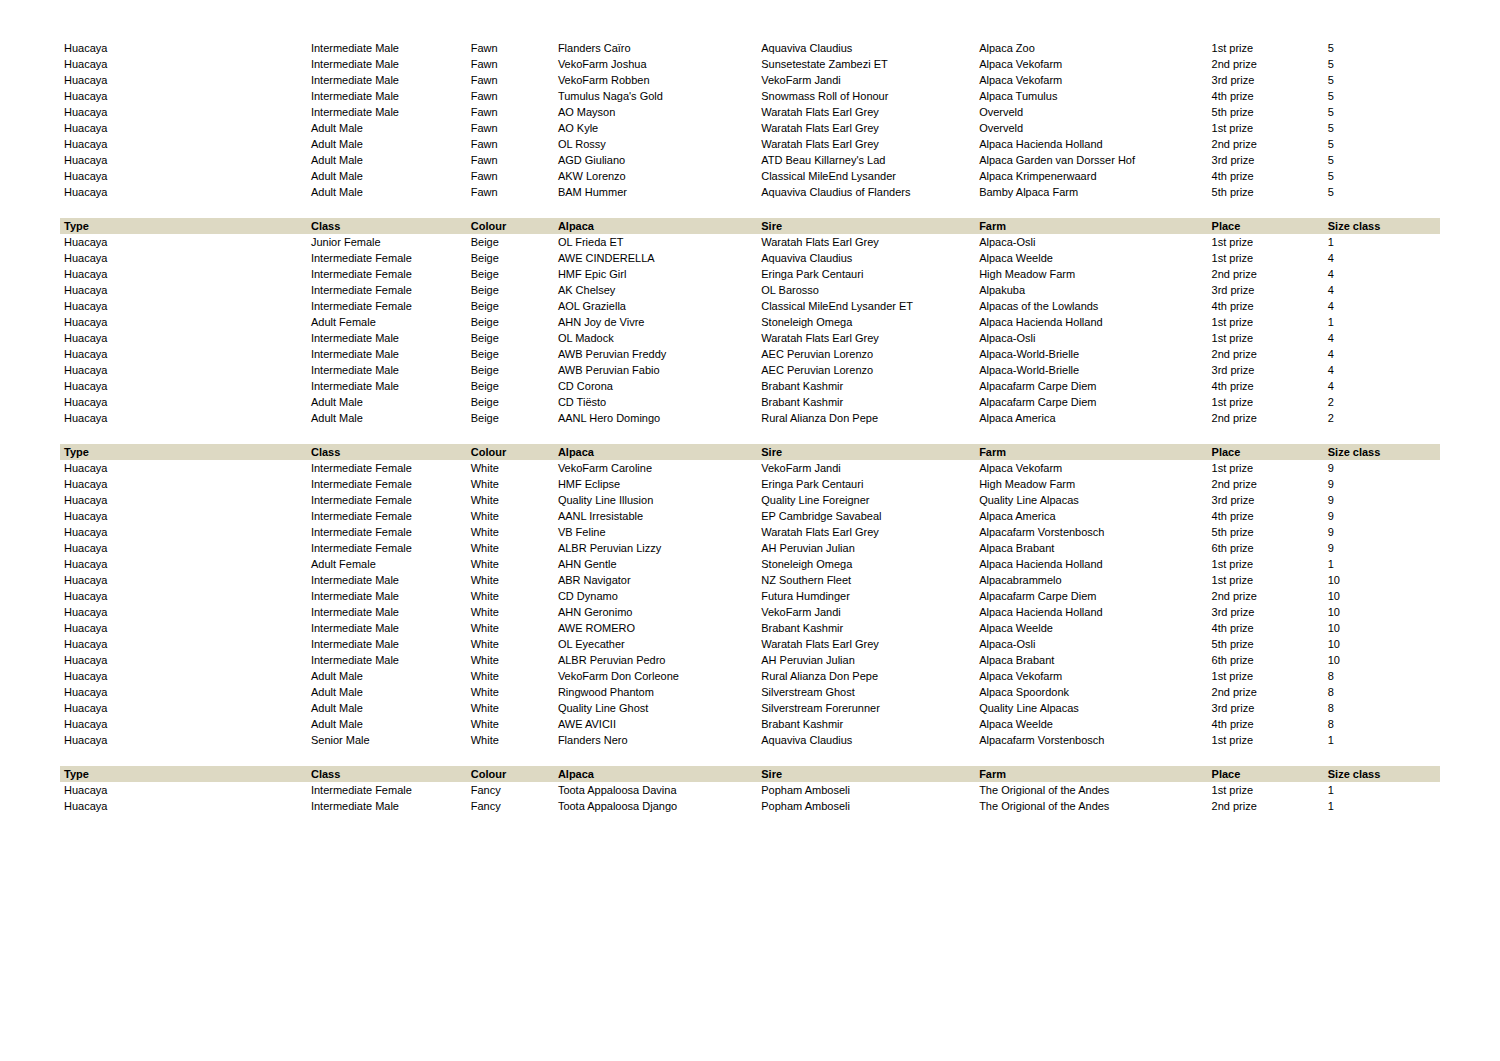| Huacaya | Intermediate Male | Fawn | Flanders Caïro | Aquaviva Claudius | Alpaca Zoo | 1st prize | 5 |
| Huacaya | Intermediate Male | Fawn | VekoFarm Joshua | Sunsetestate Zambezi ET | Alpaca Vekofarm | 2nd prize | 5 |
| Huacaya | Intermediate Male | Fawn | VekoFarm Robben | VekoFarm Jandi | Alpaca Vekofarm | 3rd prize | 5 |
| Huacaya | Intermediate Male | Fawn | Tumulus Naga's Gold | Snowmass Roll of Honour | Alpaca Tumulus | 4th prize | 5 |
| Huacaya | Intermediate Male | Fawn | AO Mayson | Waratah Flats Earl Grey | Overveld | 5th prize | 5 |
| Huacaya | Adult Male | Fawn | AO Kyle | Waratah Flats Earl Grey | Overveld | 1st prize | 5 |
| Huacaya | Adult Male | Fawn | OL Rossy | Waratah Flats Earl Grey | Alpaca Hacienda Holland | 2nd prize | 5 |
| Huacaya | Adult Male | Fawn | AGD Giuliano | ATD Beau Killarney's Lad | Alpaca Garden van Dorsser Hof | 3rd prize | 5 |
| Huacaya | Adult Male | Fawn | AKW Lorenzo | Classical MileEnd Lysander | Alpaca Krimpenerwaard | 4th prize | 5 |
| Huacaya | Adult Male | Fawn | BAM Hummer | Aquaviva Claudius of Flanders | Bamby Alpaca Farm | 5th prize | 5 |
| Type | Class | Colour | Alpaca | Sire | Farm | Place | Size class |
| Huacaya | Junior Female | Beige | OL Frieda ET | Waratah Flats Earl Grey | Alpaca-Osli | 1st prize | 1 |
| Huacaya | Intermediate Female | Beige | AWE CINDERELLA | Aquaviva Claudius | Alpaca Weelde | 1st prize | 4 |
| Huacaya | Intermediate Female | Beige | HMF Epic Girl | Eringa Park Centauri | High Meadow Farm | 2nd prize | 4 |
| Huacaya | Intermediate Female | Beige | AK Chelsey | OL Barosso | Alpakuba | 3rd prize | 4 |
| Huacaya | Intermediate Female | Beige | AOL Graziella | Classical MileEnd Lysander ET | Alpacas of the Lowlands | 4th prize | 4 |
| Huacaya | Adult Female | Beige | AHN Joy de Vivre | Stoneleigh Omega | Alpaca Hacienda Holland | 1st prize | 1 |
| Huacaya | Intermediate Male | Beige | OL Madock | Waratah Flats Earl Grey | Alpaca-Osli | 1st prize | 4 |
| Huacaya | Intermediate Male | Beige | AWB Peruvian Freddy | AEC Peruvian Lorenzo | Alpaca-World-Brielle | 2nd prize | 4 |
| Huacaya | Intermediate Male | Beige | AWB Peruvian Fabio | AEC Peruvian Lorenzo | Alpaca-World-Brielle | 3rd prize | 4 |
| Huacaya | Intermediate Male | Beige | CD Corona | Brabant Kashmir | Alpacafarm Carpe Diem | 4th prize | 4 |
| Huacaya | Adult Male | Beige | CD Tiësto | Brabant Kashmir | Alpacafarm Carpe Diem | 1st prize | 2 |
| Huacaya | Adult Male | Beige | AANL Hero Domingo | Rural Alianza Don Pepe | Alpaca America | 2nd prize | 2 |
| Type | Class | Colour | Alpaca | Sire | Farm | Place | Size class |
| Huacaya | Intermediate Female | White | VekoFarm Caroline | VekoFarm Jandi | Alpaca Vekofarm | 1st prize | 9 |
| Huacaya | Intermediate Female | White | HMF Eclipse | Eringa Park Centauri | High Meadow Farm | 2nd prize | 9 |
| Huacaya | Intermediate Female | White | Quality Line Illusion | Quality Line Foreigner | Quality Line Alpacas | 3rd prize | 9 |
| Huacaya | Intermediate Female | White | AANL Irresistable | EP Cambridge Savabeal | Alpaca America | 4th prize | 9 |
| Huacaya | Intermediate Female | White | VB Feline | Waratah Flats Earl Grey | Alpacafarm Vorstenbosch | 5th prize | 9 |
| Huacaya | Intermediate Female | White | ALBR Peruvian Lizzy | AH Peruvian Julian | Alpaca Brabant | 6th prize | 9 |
| Huacaya | Adult Female | White | AHN Gentle | Stoneleigh Omega | Alpaca Hacienda Holland | 1st prize | 1 |
| Huacaya | Intermediate Male | White | ABR Navigator | NZ Southern Fleet | Alpacabrammelo | 1st prize | 10 |
| Huacaya | Intermediate Male | White | CD Dynamo | Futura Humdinger | Alpacafarm Carpe Diem | 2nd prize | 10 |
| Huacaya | Intermediate Male | White | AHN Geronimo | VekoFarm Jandi | Alpaca Hacienda Holland | 3rd prize | 10 |
| Huacaya | Intermediate Male | White | AWE ROMERO | Brabant Kashmir | Alpaca Weelde | 4th prize | 10 |
| Huacaya | Intermediate Male | White | OL Eyecather | Waratah Flats Earl Grey | Alpaca-Osli | 5th prize | 10 |
| Huacaya | Intermediate Male | White | ALBR Peruvian Pedro | AH Peruvian Julian | Alpaca Brabant | 6th prize | 10 |
| Huacaya | Adult Male | White | VekoFarm Don Corleone | Rural Alianza Don Pepe | Alpaca Vekofarm | 1st prize | 8 |
| Huacaya | Adult Male | White | Ringwood Phantom | Silverstream Ghost | Alpaca Spoordonk | 2nd prize | 8 |
| Huacaya | Adult Male | White | Quality Line Ghost | Silverstream Forerunner | Quality Line Alpacas | 3rd prize | 8 |
| Huacaya | Adult Male | White | AWE AVICII | Brabant Kashmir | Alpaca Weelde | 4th prize | 8 |
| Huacaya | Senior Male | White | Flanders Nero | Aquaviva Claudius | Alpacafarm Vorstenbosch | 1st prize | 1 |
| Type | Class | Colour | Alpaca | Sire | Farm | Place | Size class |
| Huacaya | Intermediate Female | Fancy | Toota Appaloosa Davina | Popham Amboseli | The Origional of the Andes | 1st prize | 1 |
| Huacaya | Intermediate Male | Fancy | Toota Appaloosa Django | Popham Amboseli | The Origional of the Andes | 2nd prize | 1 |